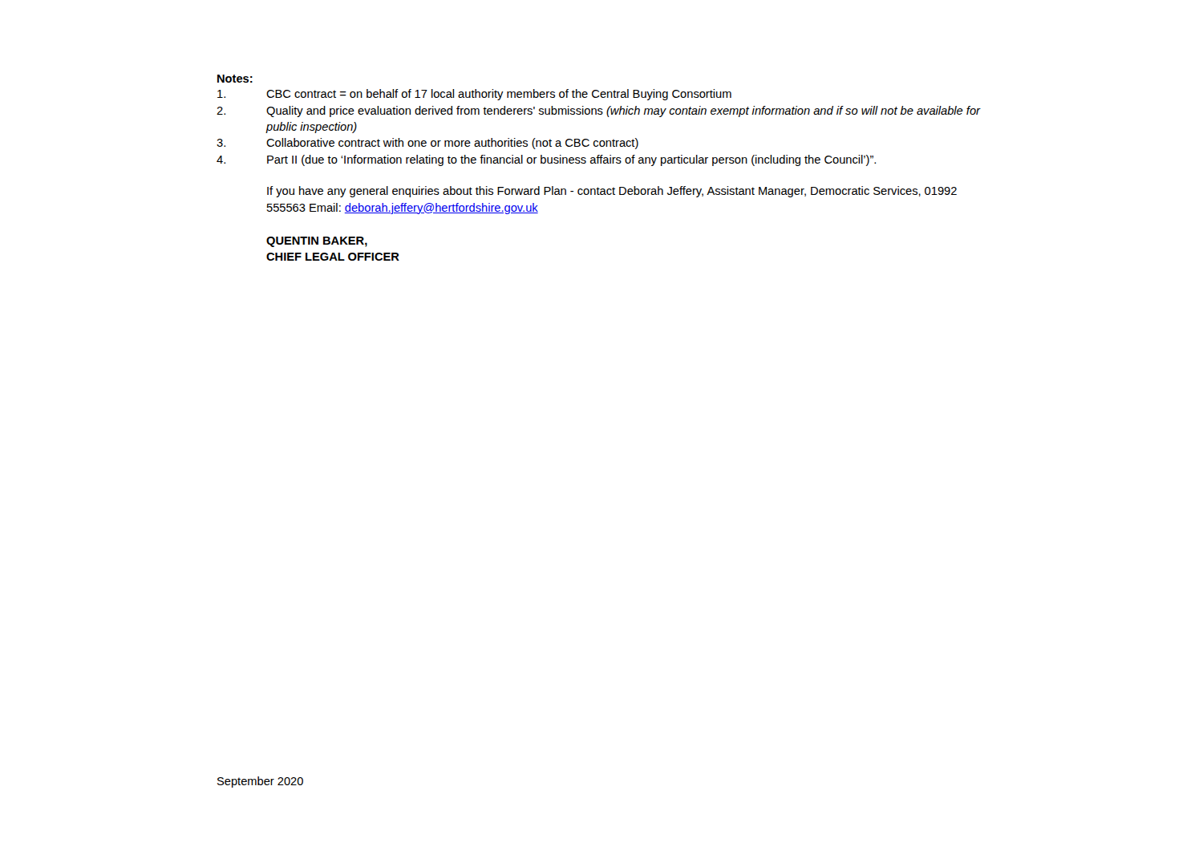Notes:
1. CBC contract = on behalf of 17 local authority members of the Central Buying Consortium
2. Quality and price evaluation derived from tenderers' submissions (which may contain exempt information and if so will not be available for public inspection)
3. Collaborative contract with one or more authorities (not a CBC contract)
4. Part II (due to ‘Information relating to the financial or business affairs of any particular person (including the Council’)”.
If you have any general enquiries about this Forward Plan - contact Deborah Jeffery, Assistant Manager, Democratic Services, 01992 555563 Email: deborah.jeffery@hertfordshire.gov.uk
QUENTIN BAKER,
CHIEF LEGAL OFFICER
September 2020